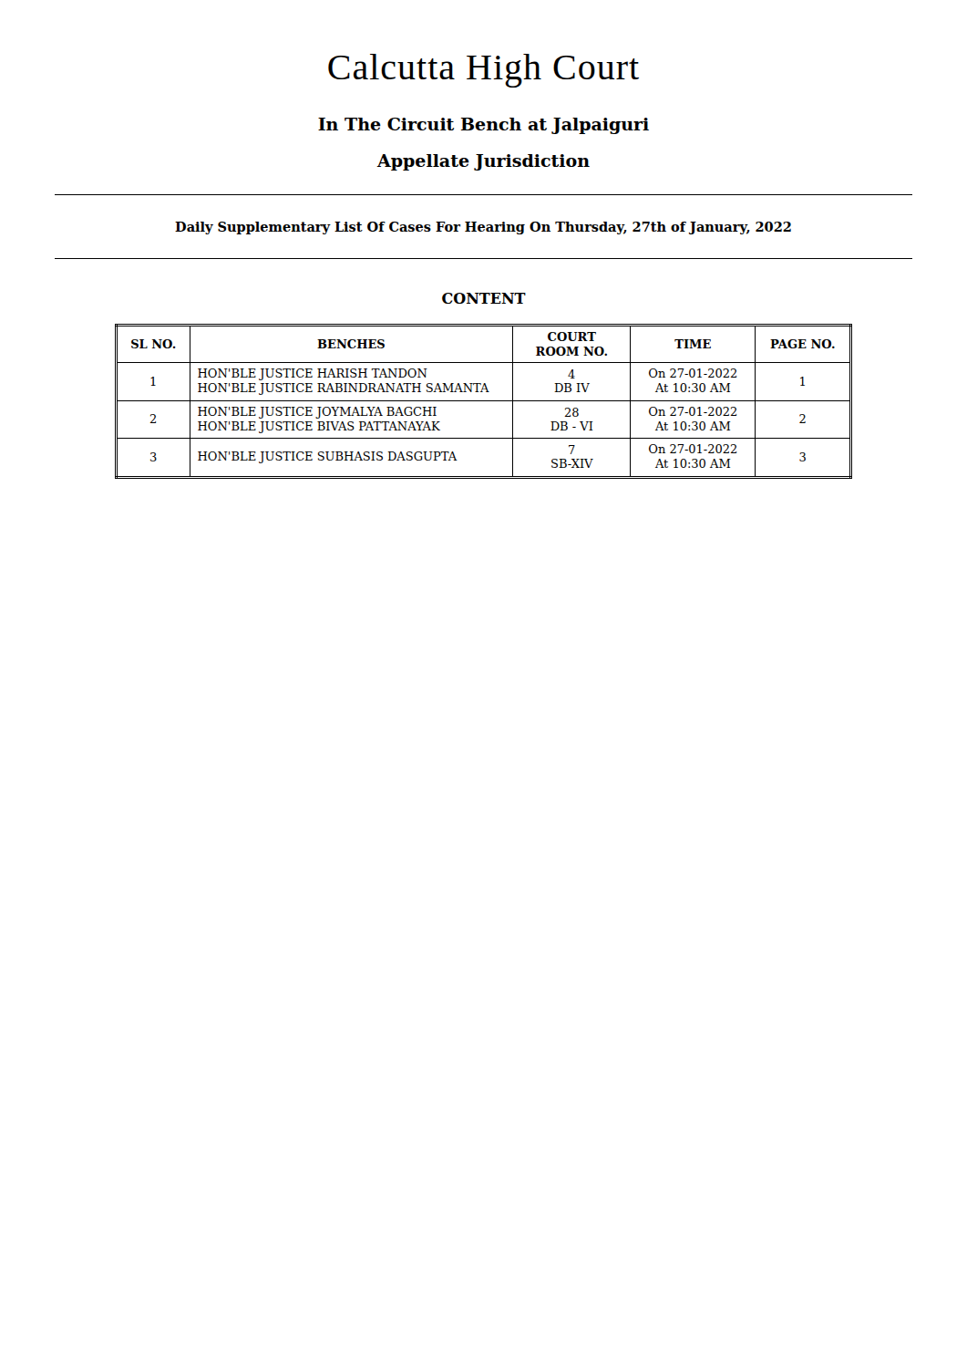Calcutta High Court
In The Circuit Bench at Jalpaiguri
Appellate Jurisdiction
Daily Supplementary List Of Cases For Hearing On Thursday, 27th of January, 2022
CONTENT
| SL NO. | BENCHES | COURT ROOM NO. | TIME | PAGE NO. |
| --- | --- | --- | --- | --- |
| 1 | HON'BLE JUSTICE HARISH TANDON HON'BLE JUSTICE RABINDRANATH SAMANTA | 4 DB IV | On 27-01-2022 At 10:30 AM | 1 |
| 2 | HON'BLE JUSTICE JOYMALYA BAGCHI HON'BLE JUSTICE BIVAS PATTANAYAK | 28 DB - VI | On 27-01-2022 At 10:30 AM | 2 |
| 3 | HON'BLE JUSTICE SUBHASIS DASGUPTA | 7 SB-XIV | On 27-01-2022 At 10:30 AM | 3 |